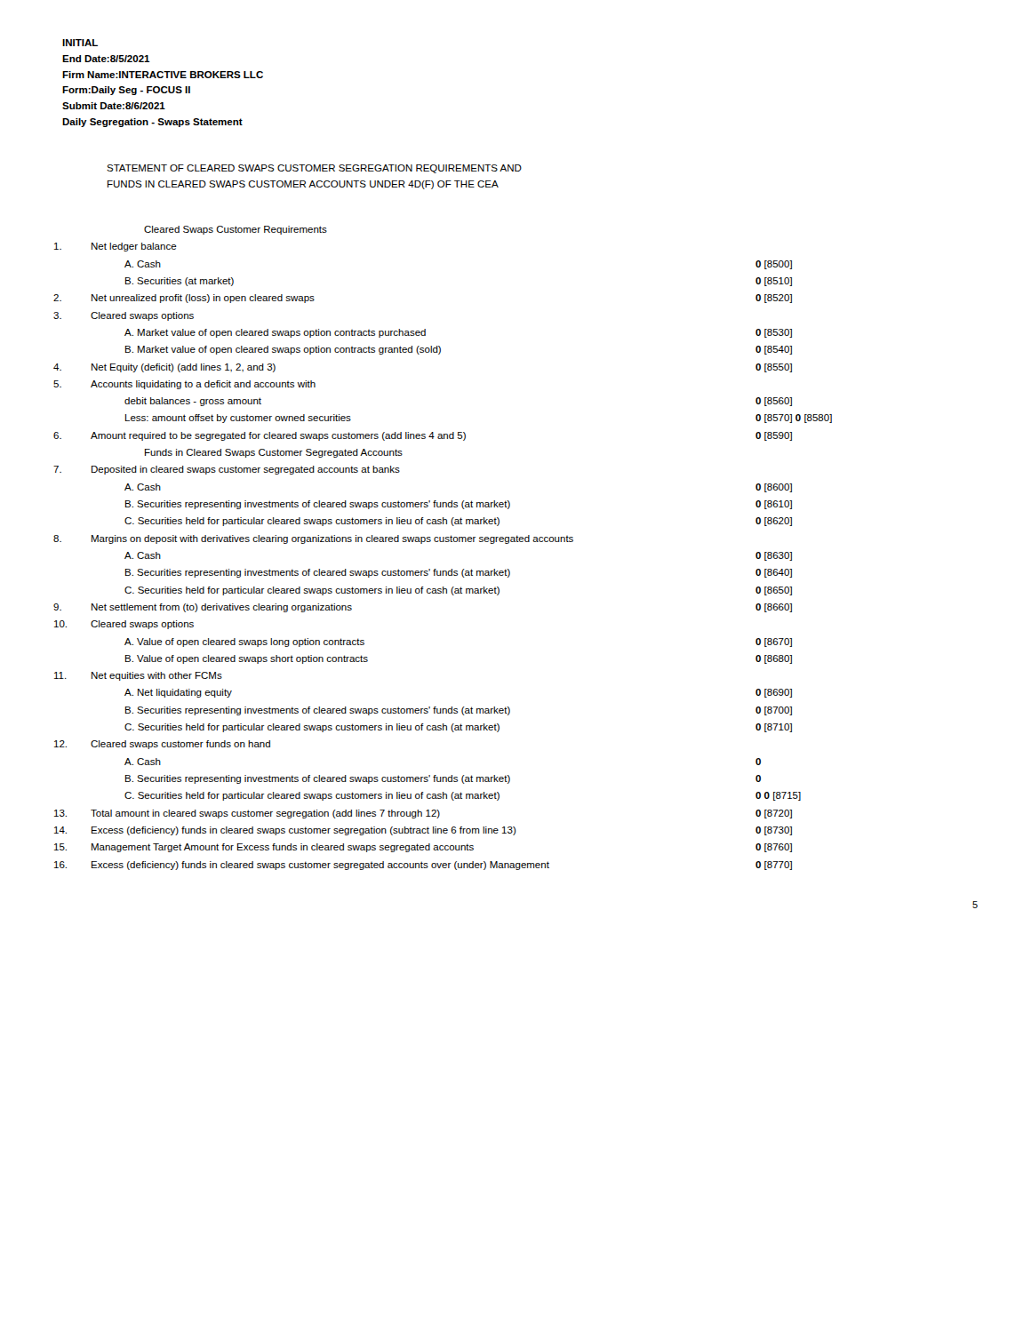INITIAL
End Date:8/5/2021
Firm Name:INTERACTIVE BROKERS LLC
Form:Daily Seg - FOCUS II
Submit Date:8/6/2021
Daily Segregation - Swaps Statement
STATEMENT OF CLEARED SWAPS CUSTOMER SEGREGATION REQUIREMENTS AND
FUNDS IN CLEARED SWAPS CUSTOMER ACCOUNTS UNDER 4D(F) OF THE CEA
| | Cleared Swaps Customer Requirements | |
| 1. | Net ledger balance | |
| | A. Cash | 0 [8500] |
| | B. Securities (at market) | 0 [8510] |
| 2. | Net unrealized profit (loss) in open cleared swaps | 0 [8520] |
| 3. | Cleared swaps options | |
| | A. Market value of open cleared swaps option contracts purchased | 0 [8530] |
| | B. Market value of open cleared swaps option contracts granted (sold) | 0 [8540] |
| 4. | Net Equity (deficit) (add lines 1, 2, and 3) | 0 [8550] |
| 5. | Accounts liquidating to a deficit and accounts with | |
| | debit balances - gross amount | 0 [8560] |
| | Less: amount offset by customer owned securities | 0 [8570] 0 [8580] |
| 6. | Amount required to be segregated for cleared swaps customers (add lines 4 and 5) | 0 [8590] |
| | Funds in Cleared Swaps Customer Segregated Accounts | |
| 7. | Deposited in cleared swaps customer segregated accounts at banks | |
| | A. Cash | 0 [8600] |
| | B. Securities representing investments of cleared swaps customers' funds (at market) | 0 [8610] |
| | C. Securities held for particular cleared swaps customers in lieu of cash (at market) | 0 [8620] |
| 8. | Margins on deposit with derivatives clearing organizations in cleared swaps customer segregated accounts | |
| | A. Cash | 0 [8630] |
| | B. Securities representing investments of cleared swaps customers' funds (at market) | 0 [8640] |
| | C. Securities held for particular cleared swaps customers in lieu of cash (at market) | 0 [8650] |
| 9. | Net settlement from (to) derivatives clearing organizations | 0 [8660] |
| 10. | Cleared swaps options | |
| | A. Value of open cleared swaps long option contracts | 0 [8670] |
| | B. Value of open cleared swaps short option contracts | 0 [8680] |
| 11. | Net equities with other FCMs | |
| | A. Net liquidating equity | 0 [8690] |
| | B. Securities representing investments of cleared swaps customers' funds (at market) | 0 [8700] |
| | C. Securities held for particular cleared swaps customers in lieu of cash (at market) | 0 [8710] |
| 12. | Cleared swaps customer funds on hand | |
| | A. Cash | 0 |
| | B. Securities representing investments of cleared swaps customers' funds (at market) | 0 |
| | C. Securities held for particular cleared swaps customers in lieu of cash (at market) | 0 0 [8715] |
| 13. | Total amount in cleared swaps customer segregation (add lines 7 through 12) | 0 [8720] |
| 14. | Excess (deficiency) funds in cleared swaps customer segregation (subtract line 6 from line 13) | 0 [8730] |
| 15. | Management Target Amount for Excess funds in cleared swaps segregated accounts | 0 [8760] |
| 16. | Excess (deficiency) funds in cleared swaps customer segregated accounts over (under) Management | 0 [8770] |
5